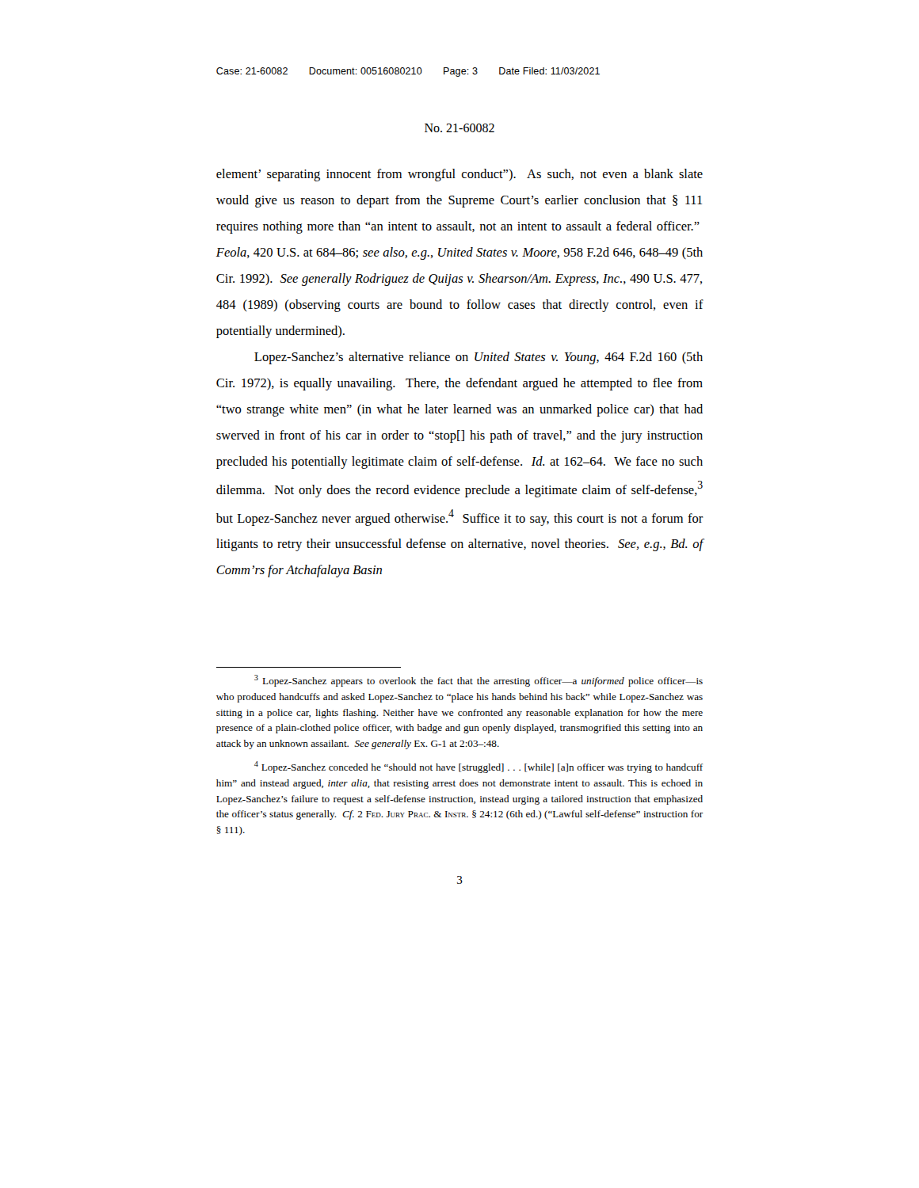Case: 21-60082 Document: 00516080210 Page: 3 Date Filed: 11/03/2021
No. 21-60082
element’ separating innocent from wrongful conduct”). As such, not even a blank slate would give us reason to depart from the Supreme Court’s earlier conclusion that § 111 requires nothing more than “an intent to assault, not an intent to assault a federal officer.” Feola, 420 U.S. at 684–86; see also, e.g., United States v. Moore, 958 F.2d 646, 648–49 (5th Cir. 1992). See generally Rodriguez de Quijas v. Shearson/Am. Express, Inc., 490 U.S. 477, 484 (1989) (observing courts are bound to follow cases that directly control, even if potentially undermined).
Lopez-Sanchez’s alternative reliance on United States v. Young, 464 F.2d 160 (5th Cir. 1972), is equally unavailing. There, the defendant argued he attempted to flee from “two strange white men” (in what he later learned was an unmarked police car) that had swerved in front of his car in order to “stop[] his path of travel,” and the jury instruction precluded his potentially legitimate claim of self-defense. Id. at 162–64. We face no such dilemma. Not only does the record evidence preclude a legitimate claim of self-defense,3 but Lopez-Sanchez never argued otherwise.4 Suffice it to say, this court is not a forum for litigants to retry their unsuccessful defense on alternative, novel theories. See, e.g., Bd. of Comm’rs for Atchafalaya Basin
3 Lopez-Sanchez appears to overlook the fact that the arresting officer—a uniformed police officer—is who produced handcuffs and asked Lopez-Sanchez to “place his hands behind his back” while Lopez-Sanchez was sitting in a police car, lights flashing. Neither have we confronted any reasonable explanation for how the mere presence of a plain-clothed police officer, with badge and gun openly displayed, transmogrified this setting into an attack by an unknown assailant. See generally Ex. G-1 at 2:03–:48.
4 Lopez-Sanchez conceded he “should not have [struggled] . . . [while] [a]n officer was trying to handcuff him” and instead argued, inter alia, that resisting arrest does not demonstrate intent to assault. This is echoed in Lopez-Sanchez’s failure to request a self-defense instruction, instead urging a tailored instruction that emphasized the officer’s status generally. Cf. 2 Fed. Jury Prac. & Instr. § 24:12 (6th ed.) (“Lawful self-defense” instruction for § 111).
3